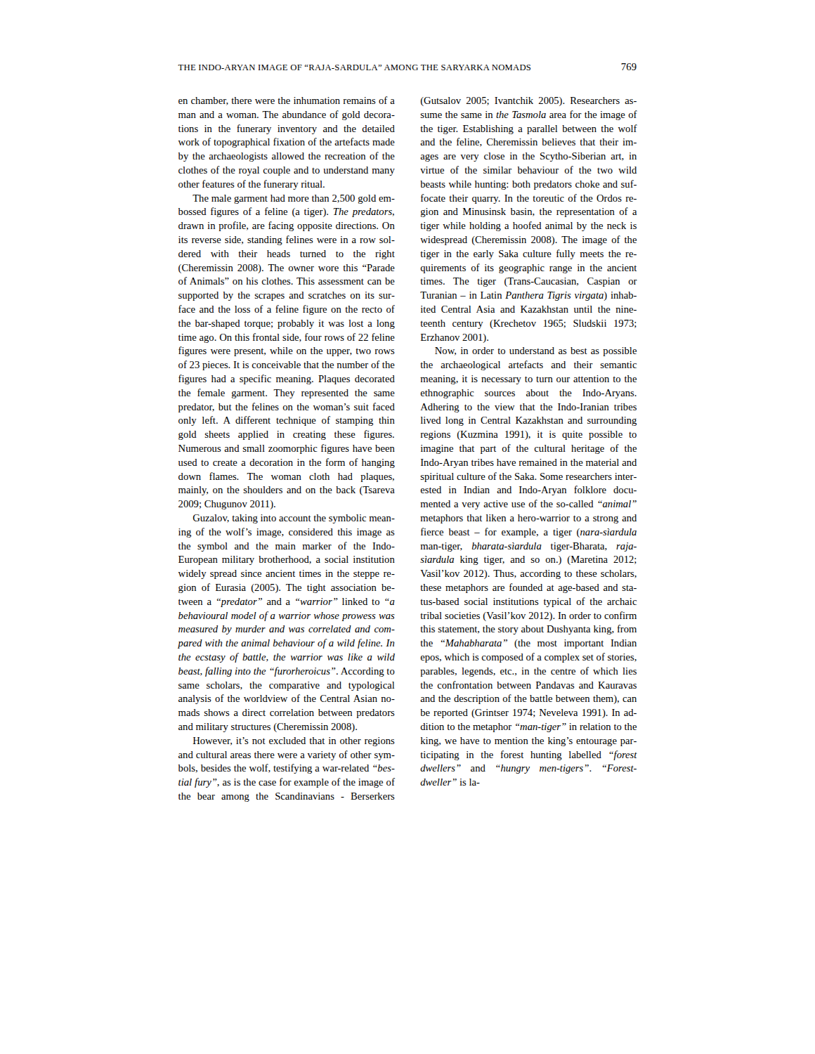The Indo-Aryan Image of “Raja-Sardula” Among the Saryarka Nomads 769
en chamber, there were the inhumation remains of a man and a woman. The abundance of gold decorations in the funerary inventory and the detailed work of topographical fixation of the artefacts made by the archaeologists allowed the recreation of the clothes of the royal couple and to understand many other features of the funerary ritual.
The male garment had more than 2,500 gold embossed figures of a feline (a tiger). The predators, drawn in profile, are facing opposite directions. On its reverse side, standing felines were in a row soldered with their heads turned to the right (Cheremissin 2008). The owner wore this “Parade of Animals” on his clothes. This assessment can be supported by the scrapes and scratches on its surface and the loss of a feline figure on the recto of the bar-shaped torque; probably it was lost a long time ago. On this frontal side, four rows of 22 feline figures were present, while on the upper, two rows of 23 pieces. It is conceivable that the number of the figures had a specific meaning. Plaques decorated the female garment. They represented the same predator, but the felines on the woman’s suit faced only left. A different technique of stamping thin gold sheets applied in creating these figures. Numerous and small zoomorphic figures have been used to create a decoration in the form of hanging down flames. The woman cloth had plaques, mainly, on the shoulders and on the back (Tsareva 2009; Chugunov 2011).
Guzalov, taking into account the symbolic meaning of the wolf’s image, considered this image as the symbol and the main marker of the Indo-European military brotherhood, a social institution widely spread since ancient times in the steppe region of Eurasia (2005). The tight association between a “predator” and a “warrior” linked to “a behavioural model of a warrior whose prowess was measured by murder and was correlated and compared with the animal behaviour of a wild feline. In the ecstasy of battle, the warrior was like a wild beast, falling into the “furorheroicus”. According to same scholars, the comparative and typological analysis of the worldview of the Central Asian nomads shows a direct correlation between predators and military structures (Cheremissin 2008).
However, it’s not excluded that in other regions and cultural areas there were a variety of other symbols, besides the wolf, testifying a war-related “bestial fury”, as is the case for example of the image of the bear among the Scandinavians - Berserkers (Gutsalov 2005; Ivantchik 2005). Researchers assume the same in the Tasmola area for the image of the tiger. Establishing a parallel between the wolf and the feline, Cheremissin believes that their images are very close in the Scytho-Siberian art, in virtue of the similar behaviour of the two wild beasts while hunting: both predators choke and suffocate their quarry. In the toreutic of the Ordos region and Minusinsk basin, the representation of a tiger while holding a hoofed animal by the neck is widespread (Cheremissin 2008). The image of the tiger in the early Saka culture fully meets the requirements of its geographic range in the ancient times. The tiger (Trans-Caucasian, Caspian or Turanian – in Latin Panthera Tigris virgata) inhabited Central Asia and Kazakhstan until the nineteenth century (Krechetov 1965; Sludskii 1973; Erzhanov 2001).
Now, in order to understand as best as possible the archaeological artefacts and their semantic meaning, it is necessary to turn our attention to the ethnographic sources about the Indo-Aryans. Adhering to the view that the Indo-Iranian tribes lived long in Central Kazakhstan and surrounding regions (Kuzmina 1991), it is quite possible to imagine that part of the cultural heritage of the Indo-Aryan tribes have remained in the material and spiritual culture of the Saka. Some researchers interested in Indian and Indo-Aryan folklore documented a very active use of the so-called “animal” metaphors that liken a hero-warrior to a strong and fierce beast – for example, a tiger (nara-sìardula man-tiger, bharata-sìardula tiger-Bharata, raja-sìardula king tiger, and so on.) (Maretina 2012; Vasil’kov 2012). Thus, according to these scholars, these metaphors are founded at age-based and status-based social institutions typical of the archaic tribal societies (Vasil’kov 2012). In order to confirm this statement, the story about Dushyanta king, from the “Mahabharata” (the most important Indian epos, which is composed of a complex set of stories, parables, legends, etc., in the centre of which lies the confrontation between Pandavas and Kauravas and the description of the battle between them), can be reported (Grintser 1974; Neveleva 1991). In addition to the metaphor “man-tiger” in relation to the king, we have to mention the king’s entourage participating in the forest hunting labelled “forest dwellers” and “hungry men-tigers”. “Forest-dweller” is la-